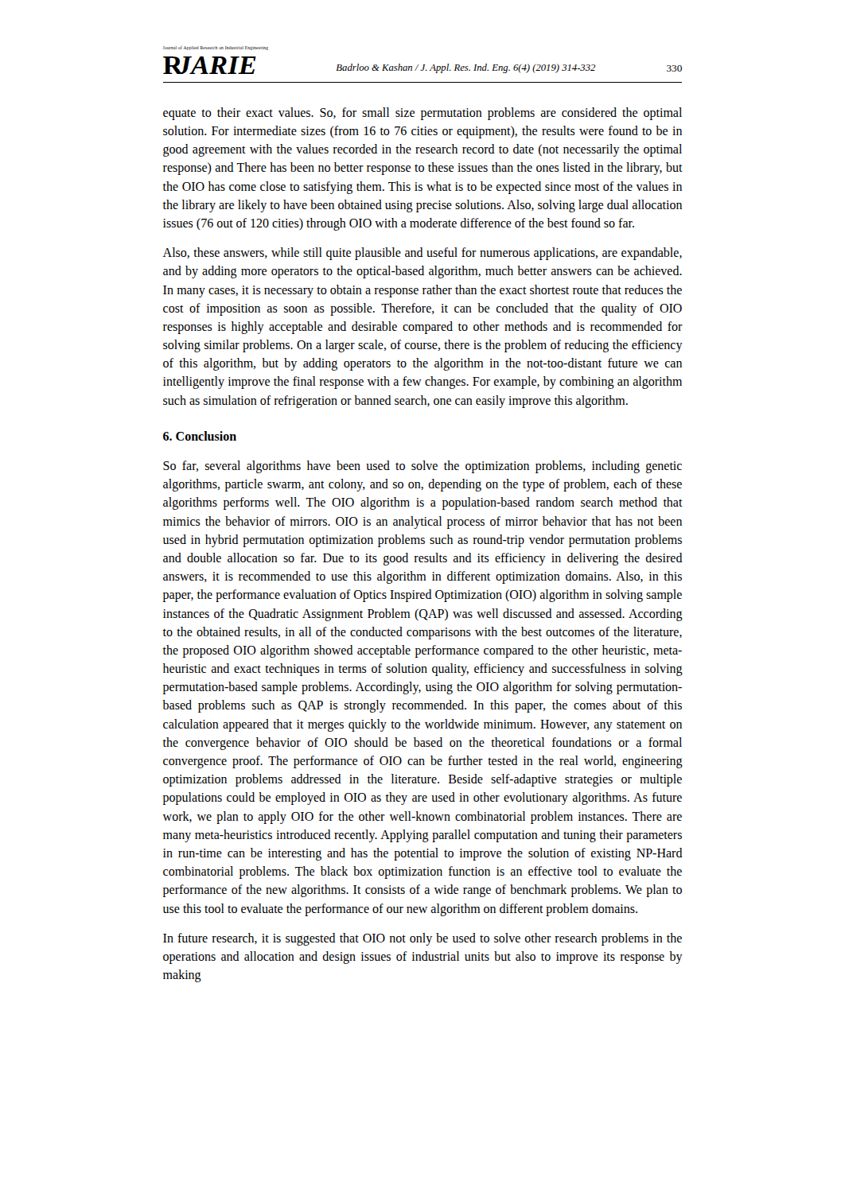Journal of Applied Research on Industrial Engineering
RJARIE
Badrloo & Kashan / J. Appl. Res. Ind. Eng. 6(4) (2019) 314-332
330
equate to their exact values. So, for small size permutation problems are considered the optimal solution. For intermediate sizes (from 16 to 76 cities or equipment), the results were found to be in good agreement with the values recorded in the research record to date (not necessarily the optimal response) and There has been no better response to these issues than the ones listed in the library, but the OIO has come close to satisfying them. This is what is to be expected since most of the values in the library are likely to have been obtained using precise solutions. Also, solving large dual allocation issues (76 out of 120 cities) through OIO with a moderate difference of the best found so far.
Also, these answers, while still quite plausible and useful for numerous applications, are expandable, and by adding more operators to the optical-based algorithm, much better answers can be achieved. In many cases, it is necessary to obtain a response rather than the exact shortest route that reduces the cost of imposition as soon as possible. Therefore, it can be concluded that the quality of OIO responses is highly acceptable and desirable compared to other methods and is recommended for solving similar problems. On a larger scale, of course, there is the problem of reducing the efficiency of this algorithm, but by adding operators to the algorithm in the not-too-distant future we can intelligently improve the final response with a few changes. For example, by combining an algorithm such as simulation of refrigeration or banned search, one can easily improve this algorithm.
6. Conclusion
So far, several algorithms have been used to solve the optimization problems, including genetic algorithms, particle swarm, ant colony, and so on, depending on the type of problem, each of these algorithms performs well. The OIO algorithm is a population-based random search method that mimics the behavior of mirrors. OIO is an analytical process of mirror behavior that has not been used in hybrid permutation optimization problems such as round-trip vendor permutation problems and double allocation so far. Due to its good results and its efficiency in delivering the desired answers, it is recommended to use this algorithm in different optimization domains. Also, in this paper, the performance evaluation of Optics Inspired Optimization (OIO) algorithm in solving sample instances of the Quadratic Assignment Problem (QAP) was well discussed and assessed. According to the obtained results, in all of the conducted comparisons with the best outcomes of the literature, the proposed OIO algorithm showed acceptable performance compared to the other heuristic, meta-heuristic and exact techniques in terms of solution quality, efficiency and successfulness in solving permutation-based sample problems. Accordingly, using the OIO algorithm for solving permutation-based problems such as QAP is strongly recommended. In this paper, the comes about of this calculation appeared that it merges quickly to the worldwide minimum. However, any statement on the convergence behavior of OIO should be based on the theoretical foundations or a formal convergence proof. The performance of OIO can be further tested in the real world, engineering optimization problems addressed in the literature. Beside self-adaptive strategies or multiple populations could be employed in OIO as they are used in other evolutionary algorithms. As future work, we plan to apply OIO for the other well-known combinatorial problem instances. There are many meta-heuristics introduced recently. Applying parallel computation and tuning their parameters in run-time can be interesting and has the potential to improve the solution of existing NP-Hard combinatorial problems. The black box optimization function is an effective tool to evaluate the performance of the new algorithms. It consists of a wide range of benchmark problems. We plan to use this tool to evaluate the performance of our new algorithm on different problem domains.
In future research, it is suggested that OIO not only be used to solve other research problems in the operations and allocation and design issues of industrial units but also to improve its response by making